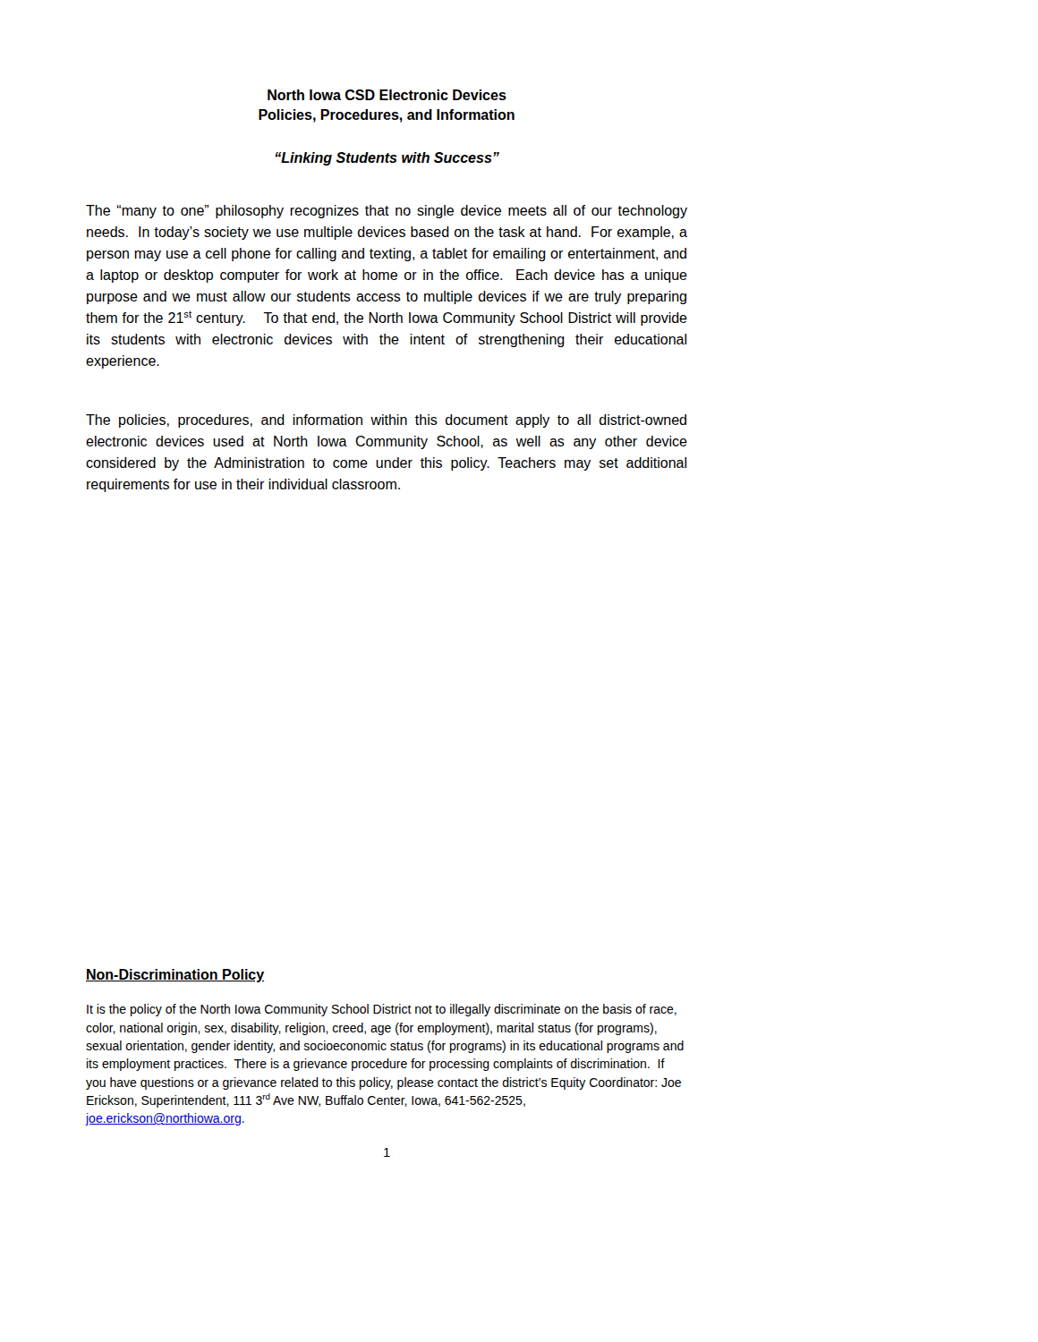North Iowa CSD Electronic Devices
Policies, Procedures, and Information
“Linking Students with Success”
The “many to one” philosophy recognizes that no single device meets all of our technology needs. In today’s society we use multiple devices based on the task at hand. For example, a person may use a cell phone for calling and texting, a tablet for emailing or entertainment, and a laptop or desktop computer for work at home or in the office. Each device has a unique purpose and we must allow our students access to multiple devices if we are truly preparing them for the 21st century. To that end, the North Iowa Community School District will provide its students with electronic devices with the intent of strengthening their educational experience.
The policies, procedures, and information within this document apply to all district-owned electronic devices used at North Iowa Community School, as well as any other device considered by the Administration to come under this policy. Teachers may set additional requirements for use in their individual classroom.
Non-Discrimination Policy
It is the policy of the North Iowa Community School District not to illegally discriminate on the basis of race, color, national origin, sex, disability, religion, creed, age (for employment), marital status (for programs), sexual orientation, gender identity, and socioeconomic status (for programs) in its educational programs and its employment practices. There is a grievance procedure for processing complaints of discrimination. If you have questions or a grievance related to this policy, please contact the district’s Equity Coordinator: Joe Erickson, Superintendent, 111 3rd Ave NW, Buffalo Center, Iowa, 641-562-2525, joe.erickson@northiowa.org.
1